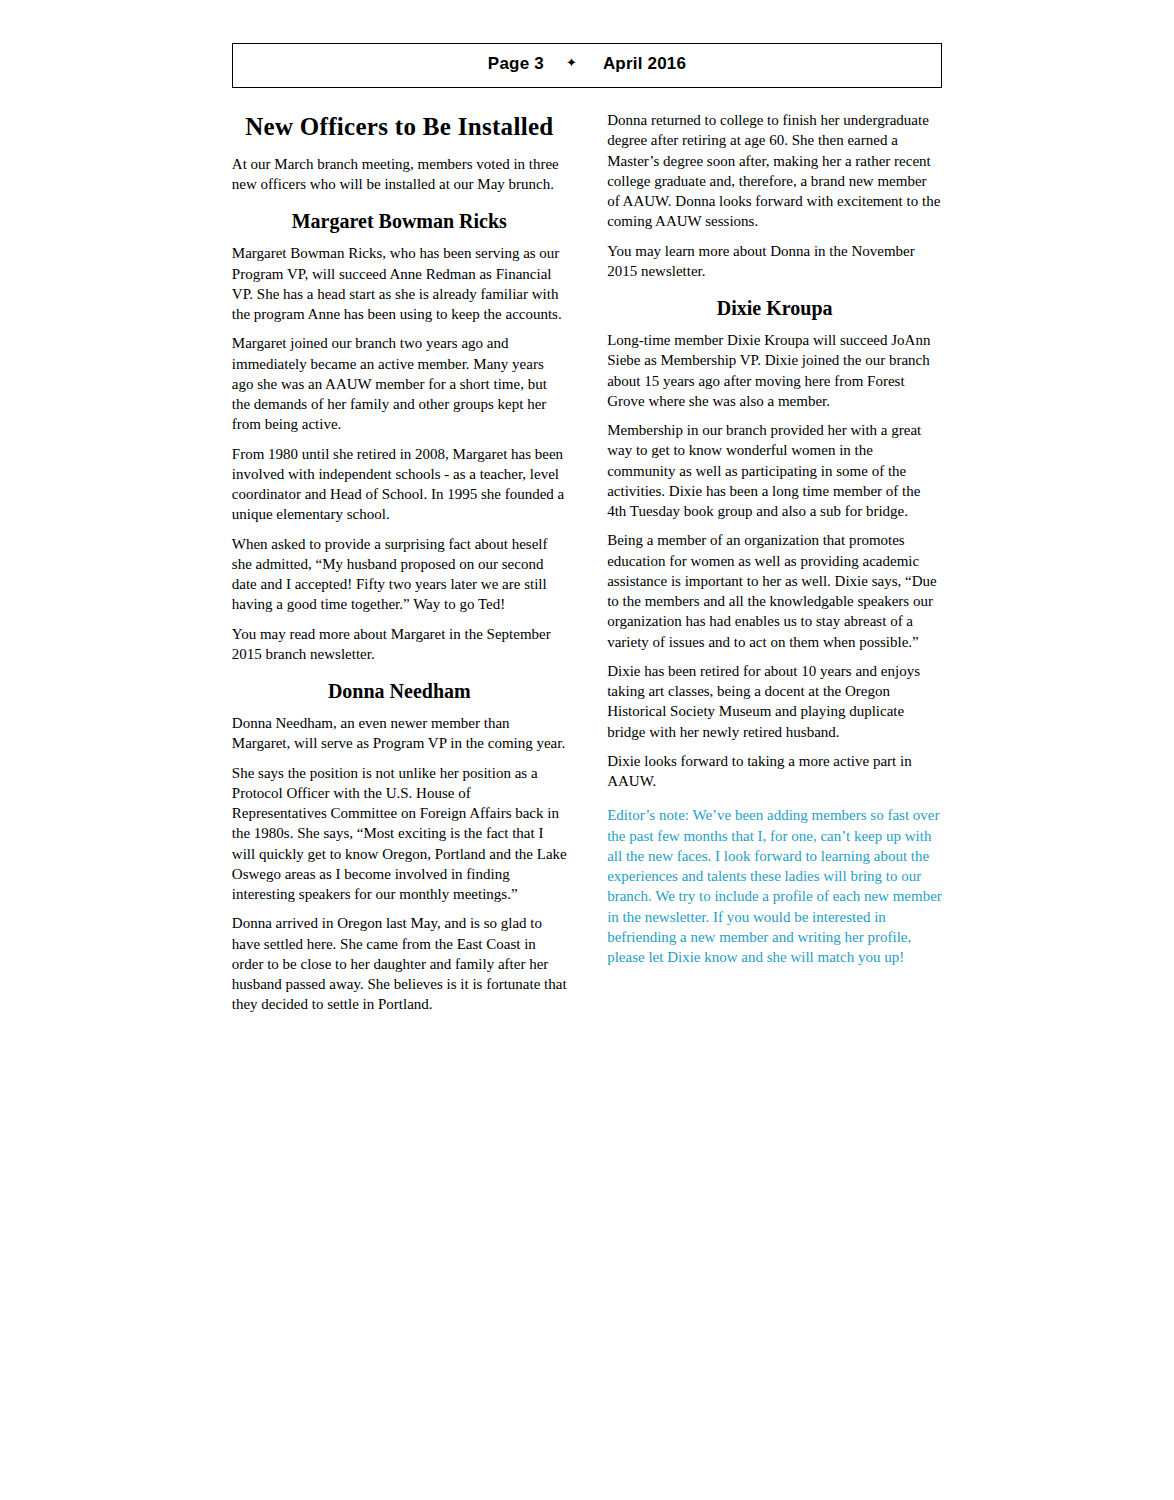Page 3✦April 2016
New Officers to Be Installed
At our March branch meeting, members voted in three new officers who will be installed at our May brunch.
Margaret Bowman Ricks
Margaret Bowman Ricks, who has been serving as our Program VP, will succeed Anne Redman as Financial VP. She has a head start as she is already familiar with the program Anne has been using to keep the accounts.
Margaret joined our branch two years ago and immediately became an active member. Many years ago she was an AAUW member for a short time, but the demands of her family and other groups kept her from being active.
From 1980 until she retired in 2008, Margaret has been involved with independent schools - as a teacher, level coordinator and Head of School. In 1995 she founded a unique elementary school.
When asked to provide a surprising fact about heself she admitted, “My husband proposed on our second date and I accepted! Fifty two years later we are still having a good time together.” Way to go Ted!
You may read more about Margaret in the September 2015 branch newsletter.
Donna Needham
Donna Needham, an even newer member than Margaret, will serve as Program VP in the coming year.
She says the position is not unlike her position as a Protocol Officer with the U.S. House of Representatives Committee on Foreign Affairs back in the 1980s. She says, “Most exciting is the fact that I will quickly get to know Oregon, Portland and the Lake Oswego areas as I become involved in finding interesting speakers for our monthly meetings.”
Donna arrived in Oregon last May, and is so glad to have settled here. She came from the East Coast in order to be close to her daughter and family after her husband passed away. She believes is it is fortunate that they decided to settle in Portland.
Donna returned to college to finish her undergraduate degree after retiring at age 60. She then earned a Master’s degree soon after, making her a rather recent college graduate and, therefore, a brand new member of AAUW. Donna looks forward with excitement to the coming AAUW sessions.
You may learn more about Donna in the November 2015 newsletter.
Dixie Kroupa
Long-time member Dixie Kroupa will succeed JoAnn Siebe as Membership VP. Dixie joined the our branch about 15 years ago after moving here from Forest Grove where she was also a member.
Membership in our branch provided her with a great way to get to know wonderful women in the community as well as participating in some of the activities. Dixie has been a long time member of the 4th Tuesday book group and also a sub for bridge.
Being a member of an organization that promotes education for women as well as providing academic assistance is important to her as well. Dixie says, “Due to the members and all the knowledgable speakers our organization has had enables us to stay abreast of a variety of issues and to act on them when possible.”
Dixie has been retired for about 10 years and enjoys taking art classes, being a docent at the Oregon Historical Society Museum and playing duplicate bridge with her newly retired husband.
Dixie looks forward to taking a more active part in AAUW.
Editor’s note: We’ve been adding members so fast over the past few months that I, for one, can’t keep up with all the new faces. I look forward to learning about the experiences and talents these ladies will bring to our branch. We try to include a profile of each new member in the newsletter. If you would be interested in befriending a new member and writing her profile, please let Dixie know and she will match you up!